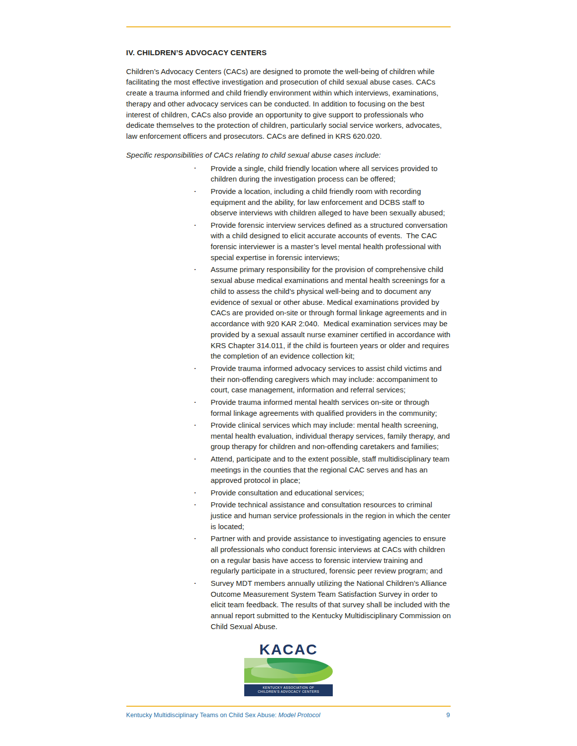IV. Children’s Advocacy Centers
Children’s Advocacy Centers (CACs) are designed to promote the well-being of children while facilitating the most effective investigation and prosecution of child sexual abuse cases. CACs create a trauma informed and child friendly environment within which interviews, examinations, therapy and other advocacy services can be conducted. In addition to focusing on the best interest of children, CACs also provide an opportunity to give support to professionals who dedicate themselves to the protection of children, particularly social service workers, advocates, law enforcement officers and prosecutors. CACs are defined in KRS 620.020.
Specific responsibilities of CACs relating to child sexual abuse cases include:
Provide a single, child friendly location where all services provided to children during the investigation process can be offered;
Provide a location, including a child friendly room with recording equipment and the ability, for law enforcement and DCBS staff to observe interviews with children alleged to have been sexually abused;
Provide forensic interview services defined as a structured conversation with a child designed to elicit accurate accounts of events. The CAC forensic interviewer is a master’s level mental health professional with special expertise in forensic interviews;
Assume primary responsibility for the provision of comprehensive child sexual abuse medical examinations and mental health screenings for a child to assess the child's physical well-being and to document any evidence of sexual or other abuse. Medical examinations provided by CACs are provided on-site or through formal linkage agreements and in accordance with 920 KAR 2:040. Medical examination services may be provided by a sexual assault nurse examiner certified in accordance with KRS Chapter 314.011, if the child is fourteen years or older and requires the completion of an evidence collection kit;
Provide trauma informed advocacy services to assist child victims and their non-offending caregivers which may include: accompaniment to court, case management, information and referral services;
Provide trauma informed mental health services on-site or through formal linkage agreements with qualified providers in the community;
Provide clinical services which may include: mental health screening, mental health evaluation, individual therapy services, family therapy, and group therapy for children and non-offending caretakers and families;
Attend, participate and to the extent possible, staff multidisciplinary team meetings in the counties that the regional CAC serves and has an approved protocol in place;
Provide consultation and educational services;
Provide technical assistance and consultation resources to criminal justice and human service professionals in the region in which the center is located;
Partner with and provide assistance to investigating agencies to ensure all professionals who conduct forensic interviews at CACs with children on a regular basis have access to forensic interview training and regularly participate in a structured, forensic peer review program; and
Survey MDT members annually utilizing the National Children’s Alliance Outcome Measurement System Team Satisfaction Survey in order to elicit team feedback. The results of that survey shall be included with the annual report submitted to the Kentucky Multidisciplinary Commission on Child Sexual Abuse.
KACAC
Kentucky Association of
Children’s Advocacy Centers
Kentucky Multidisciplinary Teams on Child Sex Abuse: Model Protocol
9